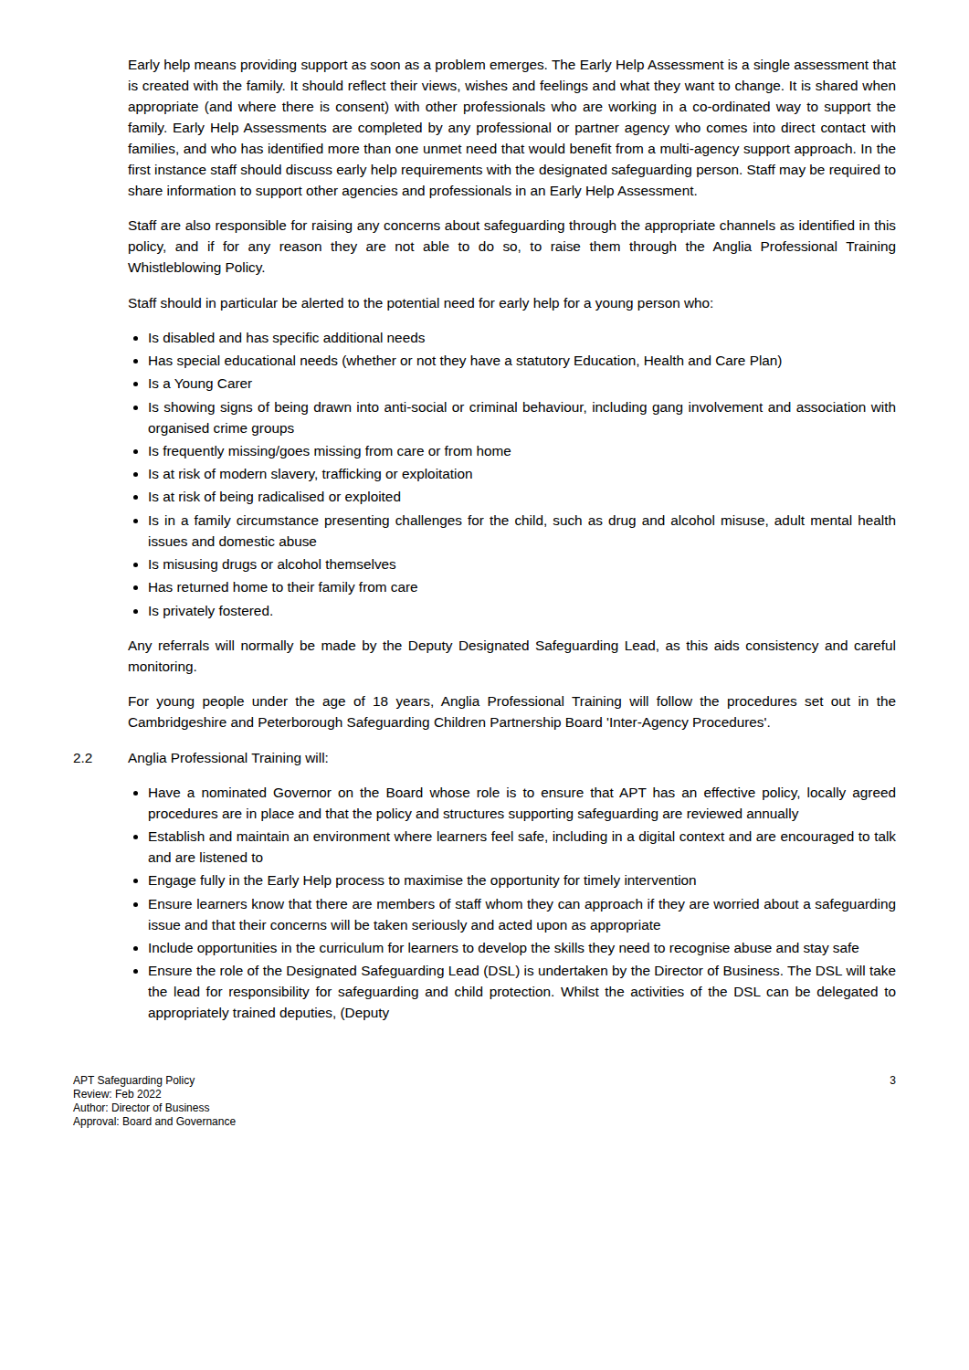Early help means providing support as soon as a problem emerges. The Early Help Assessment is a single assessment that is created with the family. It should reflect their views, wishes and feelings and what they want to change. It is shared when appropriate (and where there is consent) with other professionals who are working in a co-ordinated way to support the family. Early Help Assessments are completed by any professional or partner agency who comes into direct contact with families, and who has identified more than one unmet need that would benefit from a multi-agency support approach. In the first instance staff should discuss early help requirements with the designated safeguarding person. Staff may be required to share information to support other agencies and professionals in an Early Help Assessment.
Staff are also responsible for raising any concerns about safeguarding through the appropriate channels as identified in this policy, and if for any reason they are not able to do so, to raise them through the Anglia Professional Training Whistleblowing Policy.
Staff should in particular be alerted to the potential need for early help for a young person who:
Is disabled and has specific additional needs
Has special educational needs (whether or not they have a statutory Education, Health and Care Plan)
Is a Young Carer
Is showing signs of being drawn into anti-social or criminal behaviour, including gang involvement and association with organised crime groups
Is frequently missing/goes missing from care or from home
Is at risk of modern slavery, trafficking or exploitation
Is at risk of being radicalised or exploited
Is in a family circumstance presenting challenges for the child, such as drug and alcohol misuse, adult mental health issues and domestic abuse
Is misusing drugs or alcohol themselves
Has returned home to their family from care
Is privately fostered.
Any referrals will normally be made by the Deputy Designated Safeguarding Lead, as this aids consistency and careful monitoring.
For young people under the age of 18 years, Anglia Professional Training will follow the procedures set out in the Cambridgeshire and Peterborough Safeguarding Children Partnership Board 'Inter-Agency Procedures'.
2.2
Anglia Professional Training will:
Have a nominated Governor on the Board whose role is to ensure that APT has an effective policy, locally agreed procedures are in place and that the policy and structures supporting safeguarding are reviewed annually
Establish and maintain an environment where learners feel safe, including in a digital context and are encouraged to talk and are listened to
Engage fully in the Early Help process to maximise the opportunity for timely intervention
Ensure learners know that there are members of staff whom they can approach if they are worried about a safeguarding issue and that their concerns will be taken seriously and acted upon as appropriate
Include opportunities in the curriculum for learners to develop the skills they need to recognise abuse and stay safe
Ensure the role of the Designated Safeguarding Lead (DSL) is undertaken by the Director of Business. The DSL will take the lead for responsibility for safeguarding and child protection. Whilst the activities of the DSL can be delegated to appropriately trained deputies, (Deputy
APT Safeguarding Policy
Review: Feb 2022
Author: Director of Business
Approval: Board and Governance
3